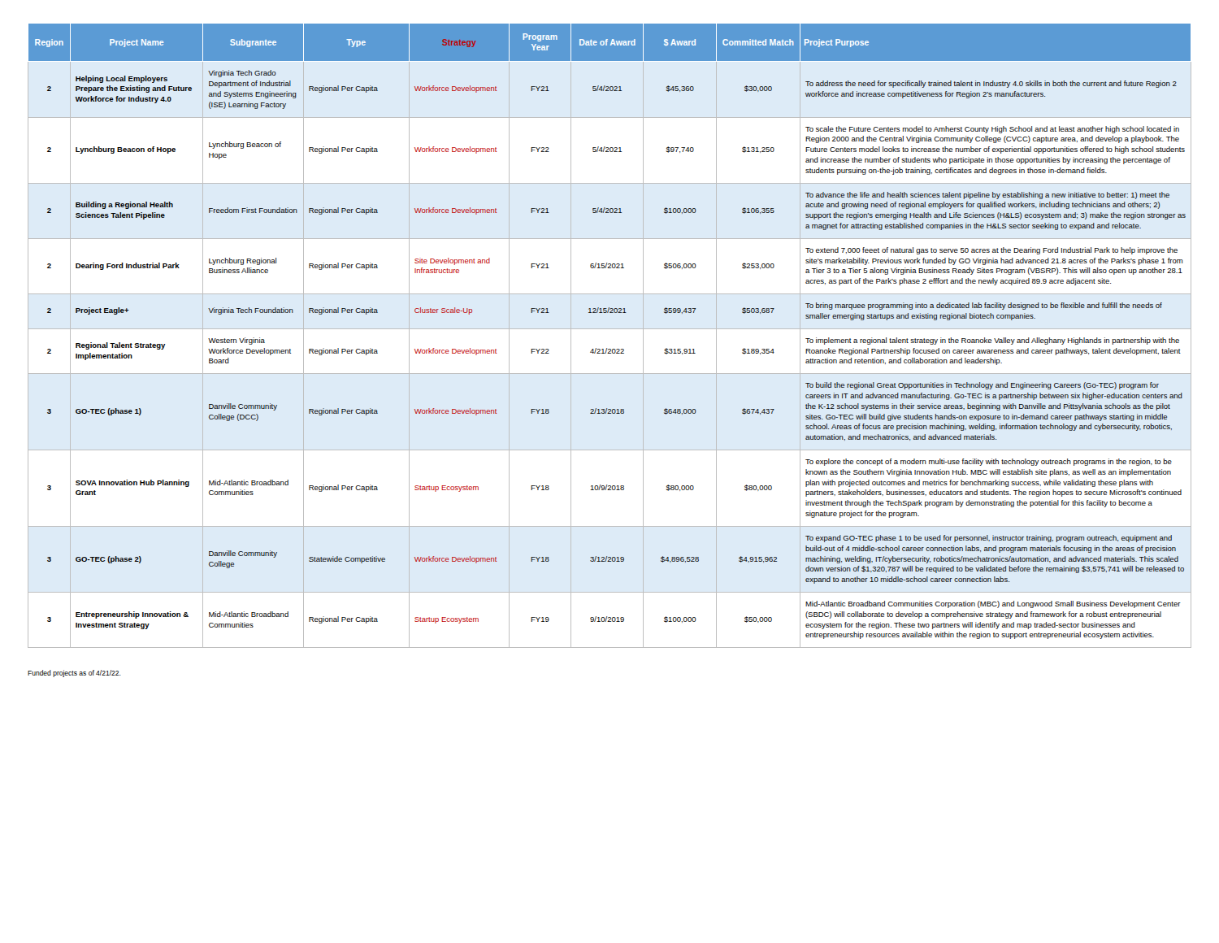| Region | Project Name | Subgrantee | Type | Strategy | Program Year | Date of Award | $ Award | Committed Match | Project Purpose |
| --- | --- | --- | --- | --- | --- | --- | --- | --- | --- |
| 2 | Helping Local Employers Prepare the Existing and Future Workforce for Industry 4.0 | Virginia Tech Grado Department of Industrial and Systems Engineering (ISE) Learning Factory | Regional Per Capita | Workforce Development | FY21 | 5/4/2021 | $45,360 | $30,000 | To address the need for specifically trained talent in Industry 4.0 skills in both the current and future Region 2 workforce and increase competitiveness for Region 2's manufacturers. |
| 2 | Lynchburg Beacon of Hope | Lynchburg Beacon of Hope | Regional Per Capita | Workforce Development | FY22 | 5/4/2021 | $97,740 | $131,250 | To scale the Future Centers model to Amherst County High School and at least another high school located in Region 2000 and the Central Virginia Community College (CVCC) capture area, and develop a playbook. The Future Centers model looks to increase the number of experiential opportunities offered to high school students and increase the number of students who participate in those opportunities by increasing the percentage of students pursuing on-the-job training, certificates and degrees in those in-demand fields. |
| 2 | Building a Regional Health Sciences Talent Pipeline | Freedom First Foundation | Regional Per Capita | Workforce Development | FY21 | 5/4/2021 | $100,000 | $106,355 | To advance the life and health sciences talent pipeline by establishing a new initiative to better: 1) meet the acute and growing need of regional employers for qualified workers, including technicians and others; 2) support the region's emerging Health and Life Sciences (H&LS) ecosystem and; 3) make the region stronger as a magnet for attracting established companies in the H&LS sector seeking to expand and relocate. |
| 2 | Dearing Ford Industrial Park | Lynchburg Regional Business Alliance | Regional Per Capita | Site Development and Infrastructure | FY21 | 6/15/2021 | $506,000 | $253,000 | To extend 7,000 feeet of natural gas to serve 50 acres at the Dearing Ford Industrial Park to help improve the site's marketability. Previous work funded by GO Virginia had advanced 21.8 acres of the Parks's phase 1 from a Tier 3 to a Tier 5 along Virginia Business Ready Sites Program (VBSRP). This will also open up another 28.1 acres, as part of the Park's phase 2 efffort and the newly acquired 89.9 acre adjacent site. |
| 2 | Project Eagle+ | Virginia Tech Foundation | Regional Per Capita | Cluster Scale-Up | FY21 | 12/15/2021 | $599,437 | $503,687 | To bring marquee programming into a dedicated lab facility designed to be flexible and fulfill the needs of smaller emerging startups and existing regional biotech companies. |
| 2 | Regional Talent Strategy Implementation | Western Virginia Workforce Development Board | Regional Per Capita | Workforce Development | FY22 | 4/21/2022 | $315,911 | $189,354 | To implement a regional talent strategy in the Roanoke Valley and Alleghany Highlands in partnership with the Roanoke Regional Partnership focused on career awareness and career pathways, talent development, talent attraction and retention, and collaboration and leadership. |
| 3 | GO-TEC (phase 1) | Danville Community College (DCC) | Regional Per Capita | Workforce Development | FY18 | 2/13/2018 | $648,000 | $674,437 | To build the regional Great Opportunities in Technology and Engineering Careers (Go-TEC) program for careers in IT and advanced manufacturing. Go-TEC is a partnership between six higher-education centers and the K-12 school systems in their service areas, beginning with Danville and Pittsylvania schools as the pilot sites. Go-TEC will build give students hands-on exposure to in-demand career pathways starting in middle school. Areas of focus are precision machining, welding, information technology and cybersecurity, robotics, automation, and mechatronics, and advanced materials. |
| 3 | SOVA Innovation Hub Planning Grant | Mid-Atlantic Broadband Communities | Regional Per Capita | Startup Ecosystem | FY18 | 10/9/2018 | $80,000 | $80,000 | To explore the concept of a modern multi-use facility with technology outreach programs in the region, to be known as the Southern Virginia Innovation Hub. MBC will establish site plans, as well as an implementation plan with projected outcomes and metrics for benchmarking success, while validating these plans with partners, stakeholders, businesses, educators and students. The region hopes to secure Microsoft's continued investment through the TechSpark program by demonstrating the potential for this facility to become a signature project for the program. |
| 3 | GO-TEC (phase 2) | Danville Community College | Statewide Competitive | Workforce Development | FY18 | 3/12/2019 | $4,896,528 | $4,915,962 | To expand GO-TEC phase 1 to be used for personnel, instructor training, program outreach, equipment and build-out of 4 middle-school career connection labs, and program materials focusing in the areas of precision machining, welding, IT/cybersecurity, robotics/mechatronics/automation, and advanced materials. This scaled down version of $1,320,787 will be required to be validated before the remaining $3,575,741 will be released to expand to another 10 middle-school career connection labs. |
| 3 | Entrepreneurship Innovation & Investment Strategy | Mid-Atlantic Broadband Communities | Regional Per Capita | Startup Ecosystem | FY19 | 9/10/2019 | $100,000 | $50,000 | Mid-Atlantic Broadband Communities Corporation (MBC) and Longwood Small Business Development Center (SBDC) will collaborate to develop a comprehensive strategy and framework for a robust entrepreneurial ecosystem for the region. These two partners will identify and map traded-sector businesses and entrepreneurship resources available within the region to support entrepreneurial ecosystem activities. |
Funded projects as of 4/21/22.